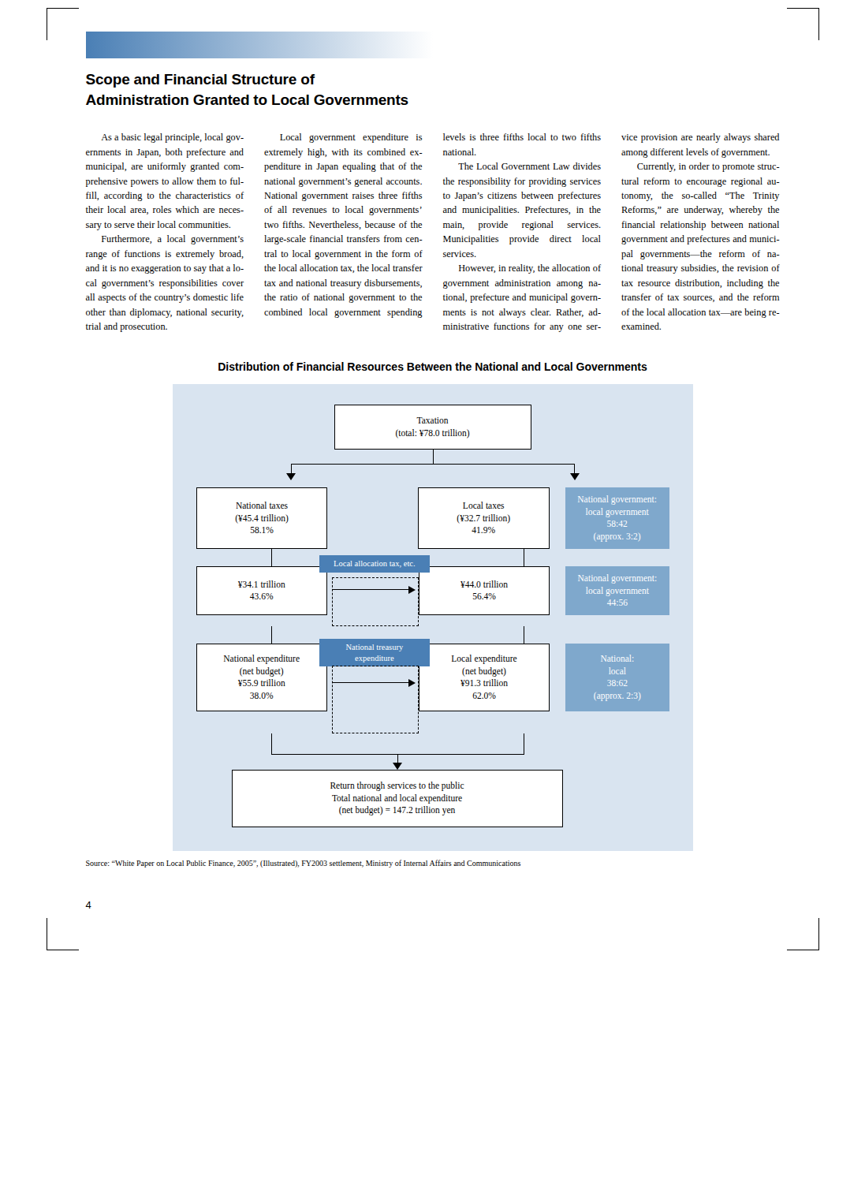Scope and Financial Structure of
Administration Granted to Local Governments
As a basic legal principle, local governments in Japan, both prefecture and municipal, are uniformly granted comprehensive powers to allow them to fulfill, according to the characteristics of their local area, roles which are necessary to serve their local communities.
Furthermore, a local government’s range of functions is extremely broad, and it is no exaggeration to say that a local government’s responsibilities cover all aspects of the country’s domestic life other than diplomacy, national security, trial and prosecution.
Local government expenditure is extremely high, with its combined expenditure in Japan equaling that of the national government’s general accounts. National government raises three fifths of all revenues to local governments’ two fifths. Nevertheless, because of the large-scale financial transfers from central to local government in the form of the local allocation tax, the local transfer tax and national treasury disbursements, the ratio of national government to the combined local government spending levels is three fifths local to two fifths national.
The Local Government Law divides the responsibility for providing services to Japan’s citizens between prefectures and municipalities. Prefectures, in the main, provide regional services. Municipalities provide direct local services.
However, in reality, the allocation of government administration among national, prefecture and municipal governments is not always clear. Rather, administrative functions for any one service provision are nearly always shared among different levels of government.
Currently, in order to promote structural reform to encourage regional autonomy, the so-called “The Trinity Reforms,” are underway, whereby the financial relationship between national government and prefectures and municipal governments—the reform of national treasury subsidies, the revision of tax resource distribution, including the transfer of tax sources, and the reform of the local allocation tax—are being re-examined.
Distribution of Financial Resources Between the National and Local Governments
Taxation
(total: ¥78.0 trillion)
National taxes
(¥45.4 trillion)
58.1%
Local taxes
(¥32.7 trillion)
41.9%
National government:
local government
58:42
(approx. 3:2)
¥34.1 trillion
43.6%
Local allocation tax, etc.
¥44.0 trillion
56.4%
National government:
local government
44:56
National expenditure
(net budget)
¥55.9 trillion
38.0%
National treasury
expenditure
Local expenditure
(net budget)
¥91.3 trillion
62.0%
National:
local
38:62
(approx. 2:3)
Return through services to the public
Total national and local expenditure
(net budget) = 147.2 trillion yen
Source: “White Paper on Local Public Finance, 2005”, (Illustrated), FY2003 settlement, Ministry of Internal Affairs and Communications
4